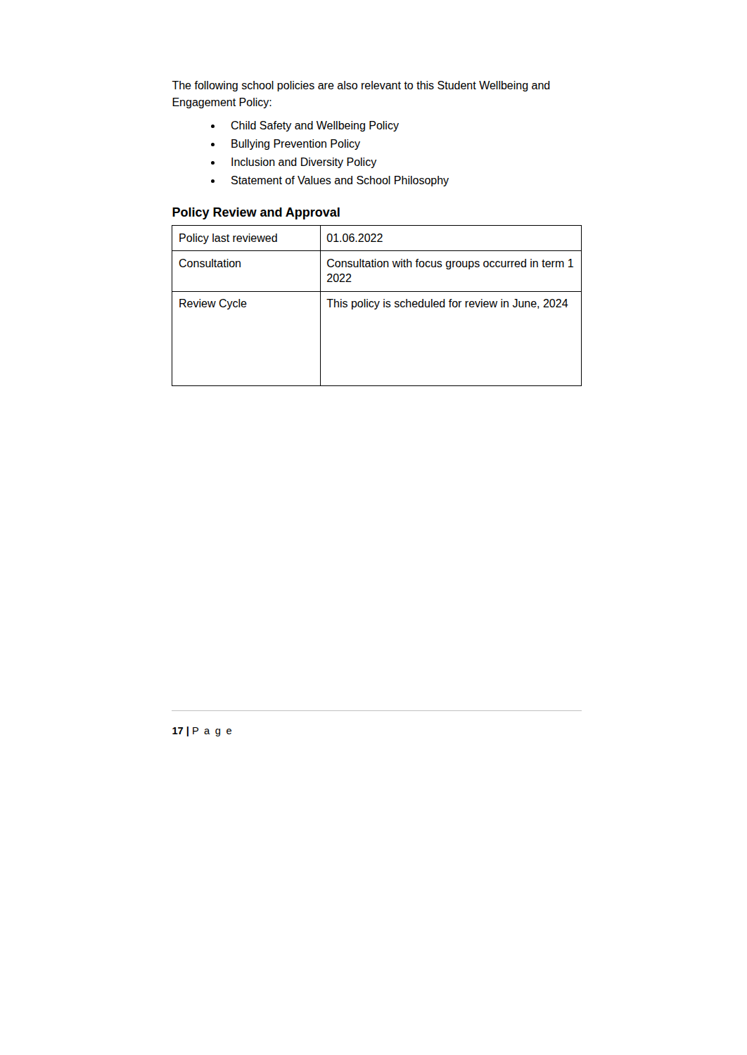The following school policies are also relevant to this Student Wellbeing and Engagement Policy:
Child Safety and Wellbeing Policy
Bullying Prevention Policy
Inclusion and Diversity Policy
Statement of Values and School Philosophy
Policy Review and Approval
| Policy last reviewed | 01.06.2022 |
| Consultation | Consultation with focus groups occurred in term 1 2022 |
| Review Cycle | This policy is scheduled for review in June, 2024 |
17 | P a g e